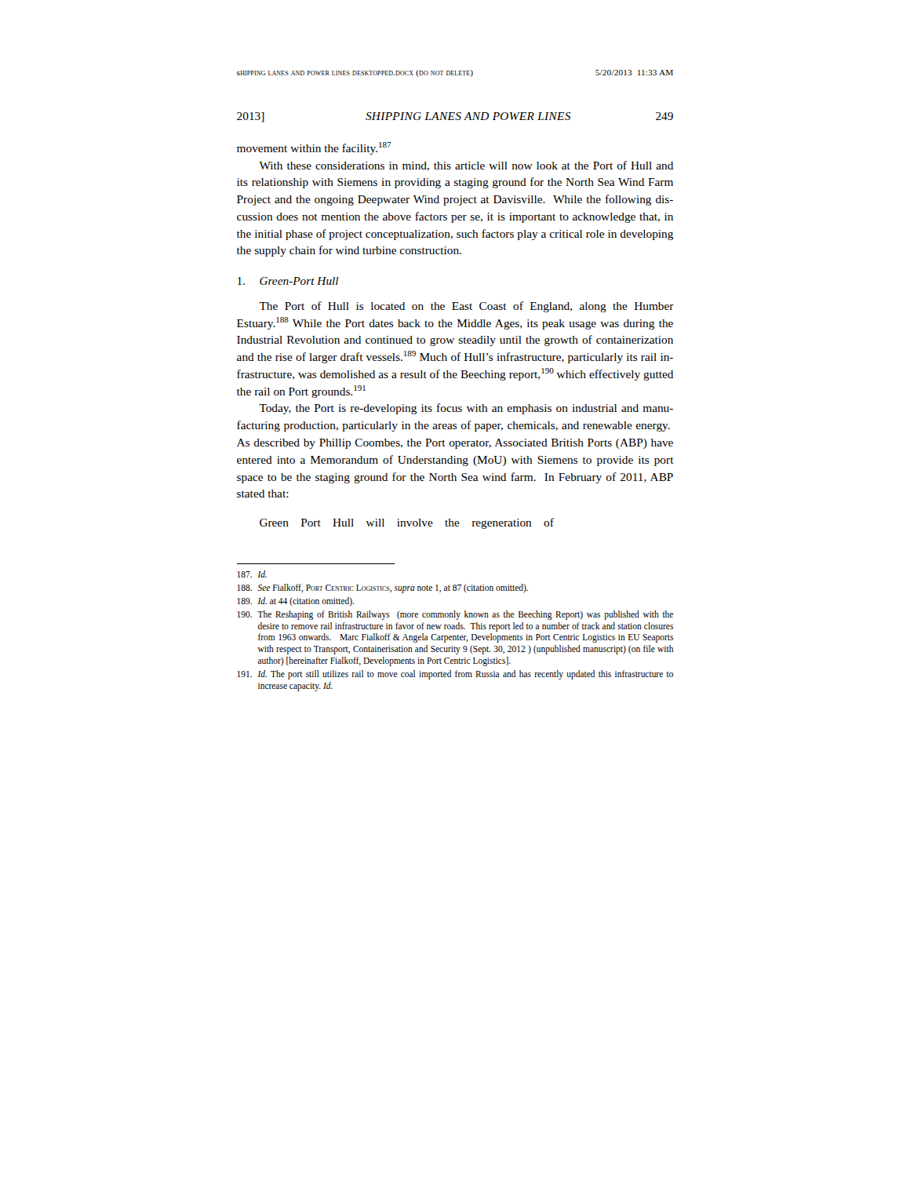Shipping Lanes and Power Lines Desktopped.docx (Do Not Delete) 5/20/2013 11:33 AM
2013] SHIPPING LANES AND POWER LINES 249
movement within the facility.187
With these considerations in mind, this article will now look at the Port of Hull and its relationship with Siemens in providing a staging ground for the North Sea Wind Farm Project and the ongoing Deepwater Wind project at Davisville. While the following discussion does not mention the above factors per se, it is important to acknowledge that, in the initial phase of project conceptualization, such factors play a critical role in developing the supply chain for wind turbine construction.
1. Green-Port Hull
The Port of Hull is located on the East Coast of England, along the Humber Estuary.188 While the Port dates back to the Middle Ages, its peak usage was during the Industrial Revolution and continued to grow steadily until the growth of containerization and the rise of larger draft vessels.189 Much of Hull’s infrastructure, particularly its rail infrastructure, was demolished as a result of the Beeching report,190 which effectively gutted the rail on Port grounds.191
Today, the Port is re-developing its focus with an emphasis on industrial and manufacturing production, particularly in the areas of paper, chemicals, and renewable energy. As described by Phillip Coombes, the Port operator, Associated British Ports (ABP) have entered into a Memorandum of Understanding (MoU) with Siemens to provide its port space to be the staging ground for the North Sea wind farm. In February of 2011, ABP stated that:
Green Port Hull will involve the regeneration of
187. Id.
188. See Fialkoff, Port Centric Logistics, supra note 1, at 87 (citation omitted).
189. Id. at 44 (citation omitted).
190. The Reshaping of British Railways (more commonly known as the Beeching Report) was published with the desire to remove rail infrastructure in favor of new roads. This report led to a number of track and station closures from 1963 onwards. Marc Fialkoff & Angela Carpenter, Developments in Port Centric Logistics in EU Seaports with respect to Transport, Containerisation and Security 9 (Sept. 30, 2012 ) (unpublished manuscript) (on file with author) [hereinafter Fialkoff, Developments in Port Centric Logistics].
191. Id. The port still utilizes rail to move coal imported from Russia and has recently updated this infrastructure to increase capacity. Id.